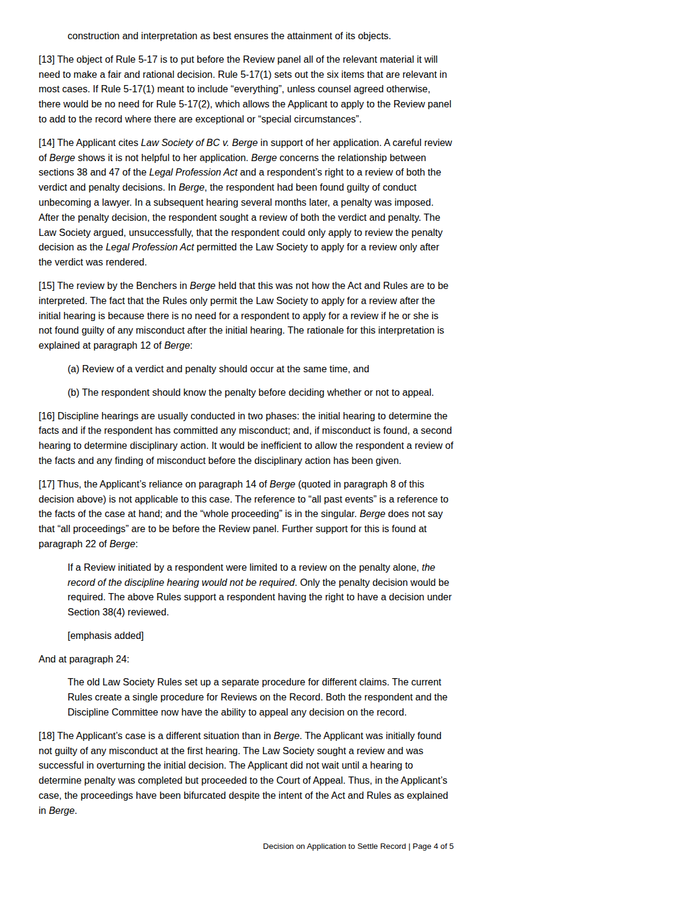construction and interpretation as best ensures the attainment of its objects.
[13] The object of Rule 5-17 is to put before the Review panel all of the relevant material it will need to make a fair and rational decision. Rule 5-17(1) sets out the six items that are relevant in most cases. If Rule 5-17(1) meant to include “everything”, unless counsel agreed otherwise, there would be no need for Rule 5-17(2), which allows the Applicant to apply to the Review panel to add to the record where there are exceptional or “special circumstances”.
[14] The Applicant cites Law Society of BC v. Berge in support of her application. A careful review of Berge shows it is not helpful to her application. Berge concerns the relationship between sections 38 and 47 of the Legal Profession Act and a respondent’s right to a review of both the verdict and penalty decisions. In Berge, the respondent had been found guilty of conduct unbecoming a lawyer. In a subsequent hearing several months later, a penalty was imposed. After the penalty decision, the respondent sought a review of both the verdict and penalty. The Law Society argued, unsuccessfully, that the respondent could only apply to review the penalty decision as the Legal Profession Act permitted the Law Society to apply for a review only after the verdict was rendered.
[15] The review by the Benchers in Berge held that this was not how the Act and Rules are to be interpreted. The fact that the Rules only permit the Law Society to apply for a review after the initial hearing is because there is no need for a respondent to apply for a review if he or she is not found guilty of any misconduct after the initial hearing. The rationale for this interpretation is explained at paragraph 12 of Berge:
(a) Review of a verdict and penalty should occur at the same time, and
(b) The respondent should know the penalty before deciding whether or not to appeal.
[16] Discipline hearings are usually conducted in two phases: the initial hearing to determine the facts and if the respondent has committed any misconduct; and, if misconduct is found, a second hearing to determine disciplinary action. It would be inefficient to allow the respondent a review of the facts and any finding of misconduct before the disciplinary action has been given.
[17] Thus, the Applicant’s reliance on paragraph 14 of Berge (quoted in paragraph 8 of this decision above) is not applicable to this case. The reference to “all past events” is a reference to the facts of the case at hand; and the “whole proceeding” is in the singular. Berge does not say that “all proceedings” are to be before the Review panel. Further support for this is found at paragraph 22 of Berge:
If a Review initiated by a respondent were limited to a review on the penalty alone, the record of the discipline hearing would not be required. Only the penalty decision would be required. The above Rules support a respondent having the right to have a decision under Section 38(4) reviewed.
[emphasis added]
And at paragraph 24:
The old Law Society Rules set up a separate procedure for different claims. The current Rules create a single procedure for Reviews on the Record. Both the respondent and the Discipline Committee now have the ability to appeal any decision on the record.
[18] The Applicant’s case is a different situation than in Berge. The Applicant was initially found not guilty of any misconduct at the first hearing. The Law Society sought a review and was successful in overturning the initial decision. The Applicant did not wait until a hearing to determine penalty was completed but proceeded to the Court of Appeal. Thus, in the Applicant’s case, the proceedings have been bifurcated despite the intent of the Act and Rules as explained in Berge.
Decision on Application to Settle Record | Page 4 of 5